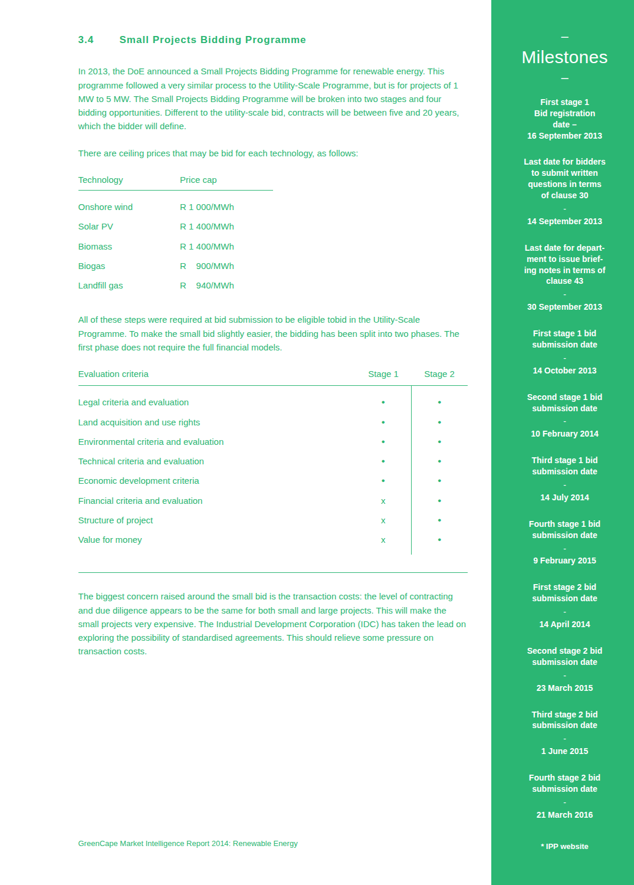3.4 Small Projects Bidding Programme
In 2013, the DoE announced a Small Projects Bidding Programme for renewable energy. This programme followed a very similar process to the Utility-Scale Programme, but is for projects of 1 MW to 5 MW. The Small Projects Bidding Programme will be broken into two stages and four bidding opportunities. Different to the utility-scale bid, contracts will be between five and 20 years, which the bidder will define.
There are ceiling prices that may be bid for each technology, as follows:
| Technology | Price cap |
| --- | --- |
| Onshore wind | R 1 000/MWh |
| Solar PV | R 1 400/MWh |
| Biomass | R 1 400/MWh |
| Biogas | R 900/MWh |
| Landfill gas | R 940/MWh |
All of these steps were required at bid submission to be eligible tobid in the Utility-Scale Programme. To make the small bid slightly easier, the bidding has been split into two phases. The first phase does not require the full financial models.
| Evaluation criteria | Stage 1 | Stage 2 |
| --- | --- | --- |
| Legal criteria and evaluation | • | • |
| Land acquisition and use rights | • | • |
| Environmental criteria and evaluation | • | • |
| Technical criteria and evaluation | • | • |
| Economic development criteria | • | • |
| Financial criteria and evaluation | x | • |
| Structure of project | x | • |
| Value for money | x | • |
The biggest concern raised around the small bid is the transaction costs: the level of contracting and due diligence appears to be the same for both small and large projects. This will make the small projects very expensive. The Industrial Development Corporation (IDC) has taken the lead on exploring the possibility of standardised agreements. This should relieve some pressure on transaction costs.
GreenCape Market Intelligence Report 2014: Renewable Energy
–
Milestones
–
First stage 1
Bid registration
date –
16 September 2013
Last date for bidders
to submit written
questions in terms
of clause 30 - 14 September 2013
Last date for depart-
ment to issue brief-
ing notes in terms of
clause 43 - 30 September 2013
First stage 1 bid
submission date - 14 October 2013
Second stage 1 bid
submission date - 10 February 2014
Third stage 1 bid
submission date - 14 July 2014
Fourth stage 1 bid
submission date - 9 February 2015
First stage 2 bid
submission date - 14 April 2014
Second stage 2 bid
submission date - 23 March 2015
Third stage 2 bid
submission date - 1 June 2015
Fourth stage 2 bid
submission date - 21 March 2016
* IPP website